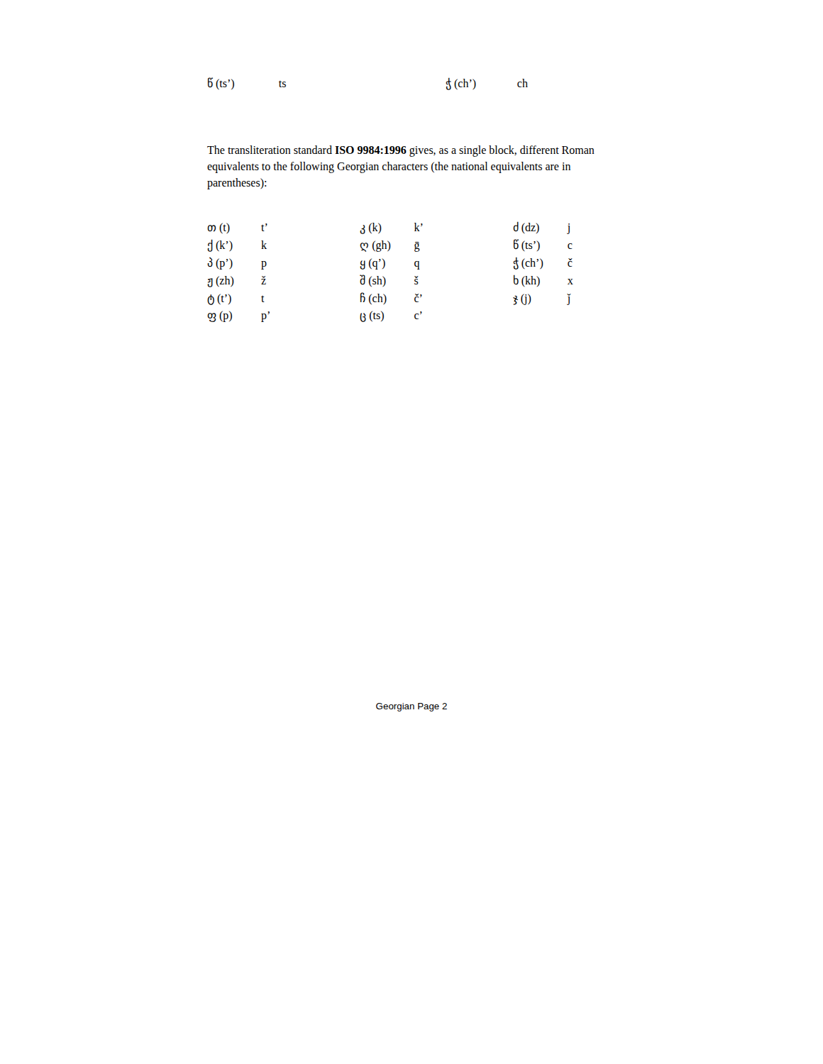| წ (ts’) | ts | ჭ (ch’) | ch |
The transliteration standard ISO 9984:1996 gives, as a single block, different Roman equivalents to the following Georgian characters (the national equivalents are in parentheses):
| თ (t) | t’ | კ (k) | k’ | ძ (dz) | j |
| ქ (k’) | k | ღ (gh) | ḡ | წ (ts’) | c |
| პ (p’) | p | ყ (q’) | q | ჭ (ch’) | č |
| ჟ (zh) | ž | შ (sh) | š | ხ (kh) | x |
| ტ (t’) | t | ჩ (ch) | č’ | ჯ (j) | ǰ |
| ფ (p) | p’ | ც (ts) | c’ | | |
Georgian Page 2